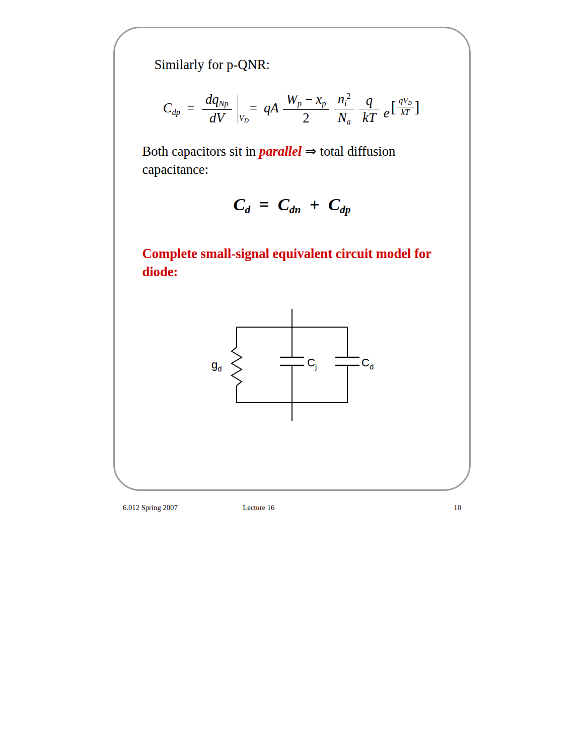Similarly for p-QNR:
Cdp = dq Np dV VD = qA Wp − xp 2 ni 2 Na q kT e[qV D kT]
Both capacitors sit in parallel ⇒ total diffusion capacitance:
Cd = Cdn + Cdp
Complete small-signal equivalent circuit model for diode:
gd Cj Cd
6.012 Spring 2007Lecture 16 10